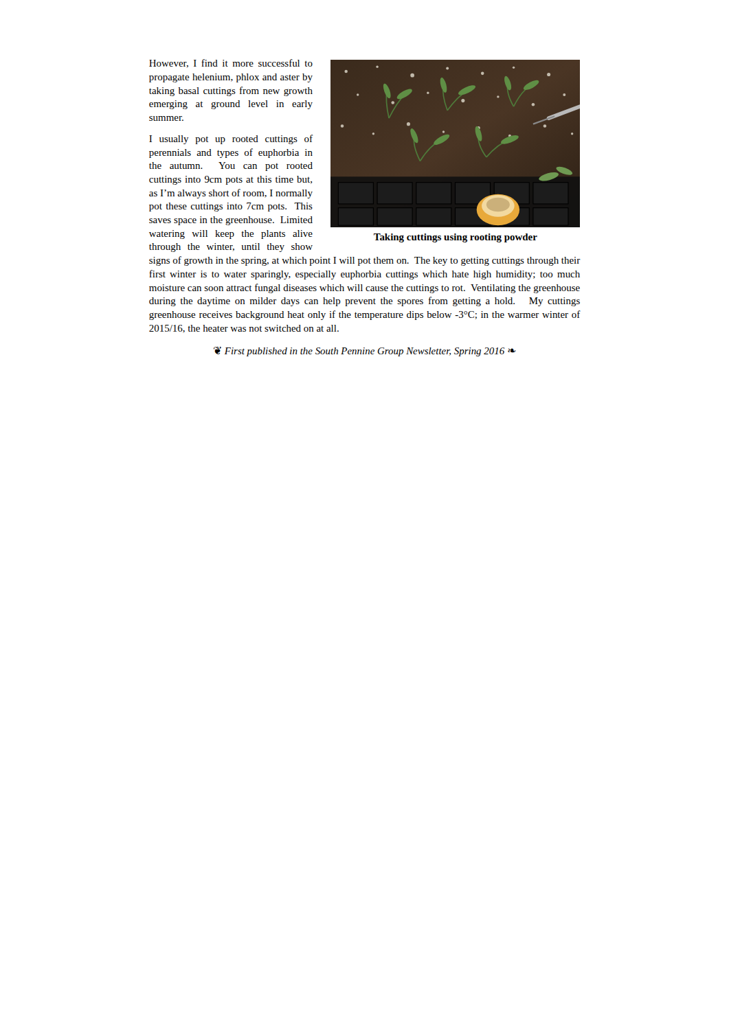Taking cuttings using rooting powder
However, I find it more successful to propagate helenium, phlox and aster by taking basal cuttings from new growth emerging at ground level in early summer.
I usually pot up rooted cuttings of perennials and types of euphorbia in the autumn. You can pot rooted cuttings into 9cm pots at this time but, as I’m always short of room, I normally pot these cuttings into 7cm pots. This saves space in the greenhouse. Limited watering will keep the plants alive through the winter, until they show signs of growth in the spring, at which point I will pot them on. The key to getting cuttings through their first winter is to water sparingly, especially euphorbia cuttings which hate high humidity; too much moisture can soon attract fungal diseases which will cause the cuttings to rot. Ventilating the greenhouse during the daytime on milder days can help prevent the spores from getting a hold. My cuttings greenhouse receives background heat only if the temperature dips below -3°C; in the warmer winter of 2015/16, the heater was not switched on at all.
❦ First published in the South Pennine Group Newsletter, Spring 2016 ❧